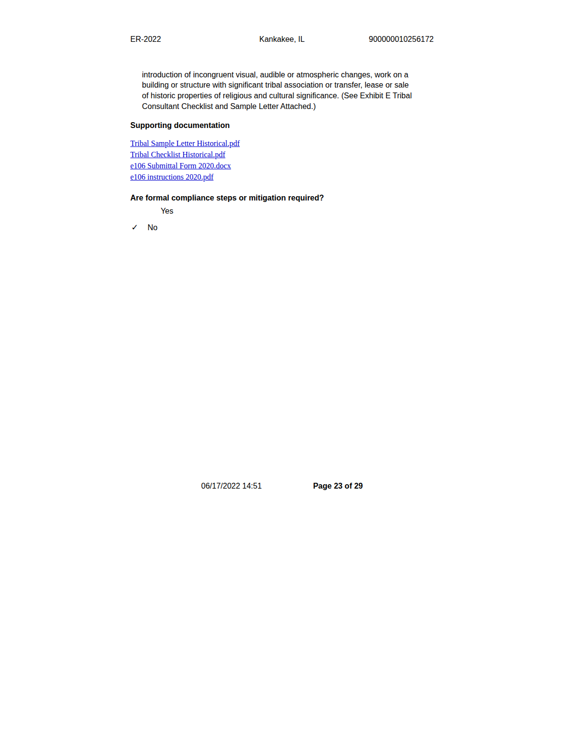ER-2022
Kankakee, IL
900000010256172
introduction of incongruent visual, audible or atmospheric changes, work on a building or structure with significant tribal association or transfer, lease or sale of historic properties of religious and cultural significance. (See Exhibit E Tribal Consultant Checklist and Sample Letter Attached.)
Supporting documentation
Tribal Sample Letter Historical.pdf Tribal Checklist Historical.pdf e106 Submittal Form 2020.docx e106 instructions 2020.pdf
Are formal compliance steps or mitigation required?
Yes
✓No
06/17/2022 14:51 Page 23 of 29